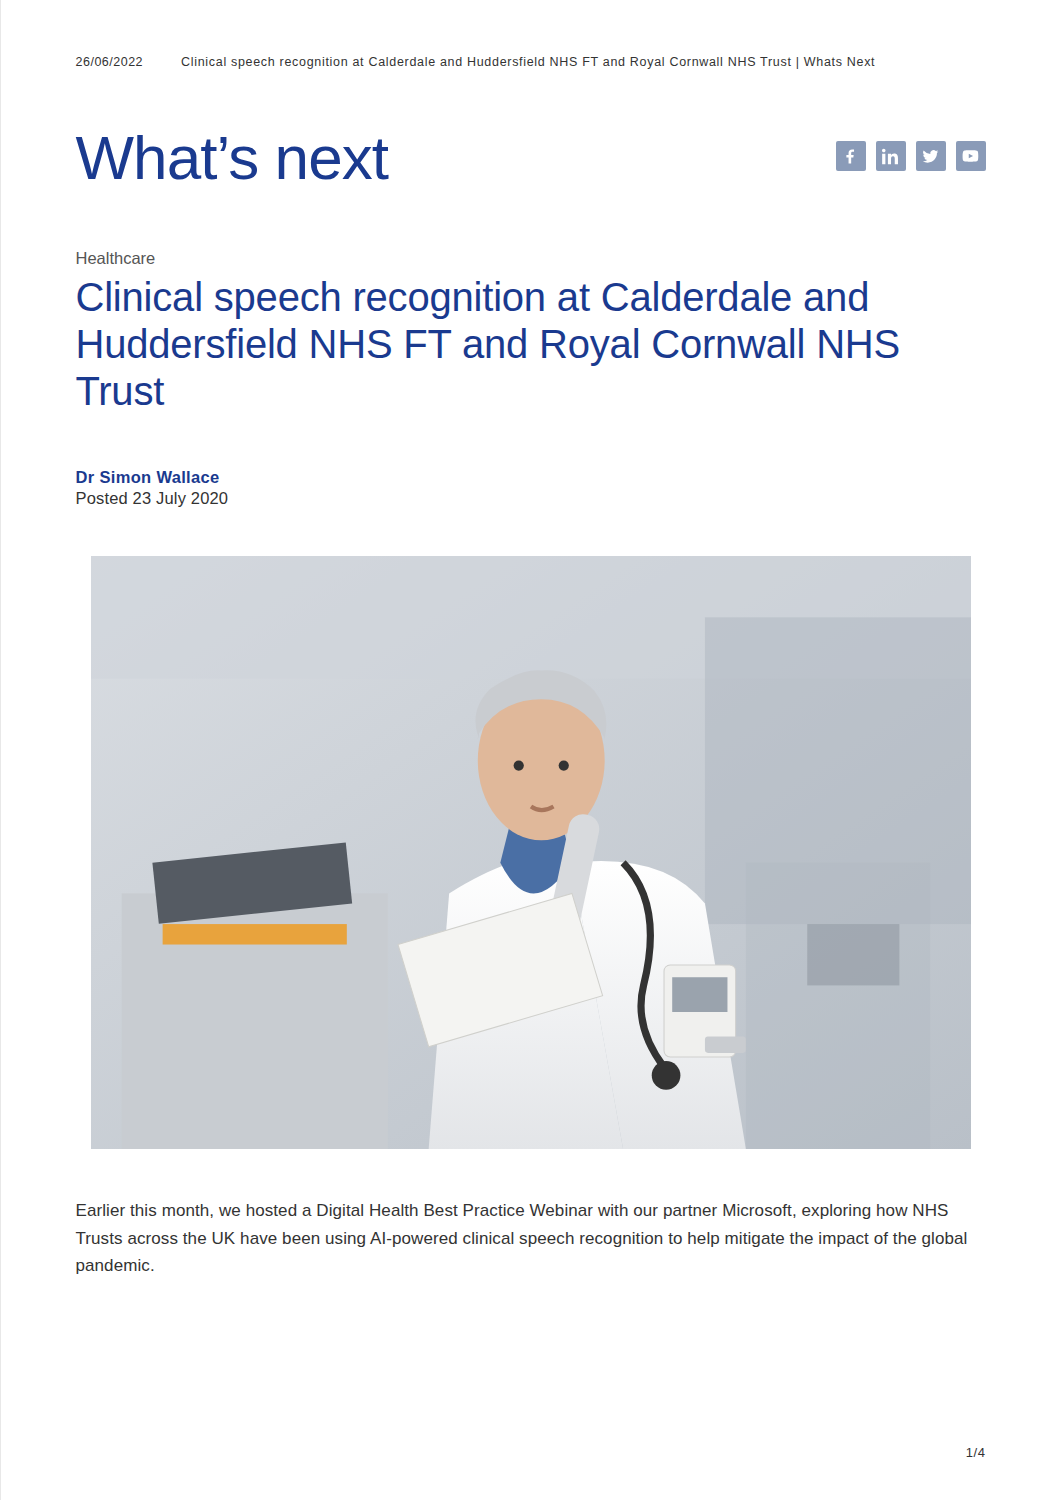26/06/2022 Clinical speech recognition at Calderdale and Huddersfield NHS FT and Royal Cornwall NHS Trust | Whats Next
What’s next
Healthcare
Clinical speech recognition at Calderdale and Huddersfield NHS FT and Royal Cornwall NHS Trust
Dr Simon Wallace
Posted 23 July 2020
Earlier this month, we hosted a Digital Health Best Practice Webinar with our partner Microsoft, exploring how NHS Trusts across the UK have been using AI-powered clinical speech recognition to help mitigate the impact of the global pandemic.
1/4